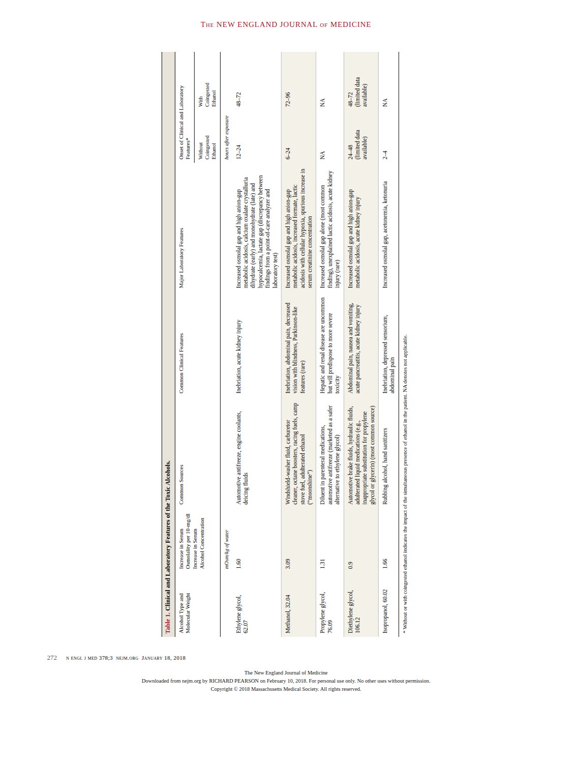The NEW ENGLAND JOURNAL of MEDICINE
Table 1. Clinical and Laboratory Features of the Toxic Alcohols.
| Alcohol Type and Molecular Weight | Increase in Serum Osmolality per 10-mg/dl Increase in Serum Alcohol Concentration | Common Sources | Common Clinical Features | Major Laboratory Features | Onset of Clinical and Laboratory Features* |
| --- | --- | --- | --- | --- | --- |
| Without Coingested Ethanol | With Coingested Ethanol |
| | mOsm/kg of water | | | | hours after exposure |
| Ethylene glycol, 62.07 | 1.60 | Automotive antifreeze, engine coolants, deicing fluids | Inebriation, acute kidney injury | Increased osmolal gap and high anion-gap metabolic acidosis, calcium oxalate crystalluria dihydrate (early) and monohydrate (late) and hypocalcemia, lactate gap (discrepancy between findings from a point-of-care analyzer and laboratory test) | 12–24 | 48–72 |
| Methanol, 32.04 | 3.09 | Windshield-washer fluid, carburetor cleaner, octane boosters, racing fuels, camp stove fuel, adulterated ethanol (“moonshine”) | Inebriation, abdominal pain, decreased vision with blindness, Parkinson-like features (rare) | Increased osmolal gap and high anion-gap metabolic acidosis, increased formate, lactic acidosis with cellular hypoxia, spurious increase in serum creatinine concentration | 6–24 | 72–96 |
| Propylene glycol, 76.09 | 1.31 | Diluent in parenteral medications, automotive antifreeze (marketed as a safer alternative to ethylene glycol) | Hepatic and renal disease are uncommon but will predispose to more severe toxicity | Increased osmolal gap alone (most common finding), unexplained lactic acidosis, acute kidney injury (rare) | NA | NA |
| Diethylene glycol, 106.12 | 0.9 | Automotive brake fluids, hydraulic fluids, adulterated liquid medications (e.g., inappropriate substitution for propylene glycol or glycerin) (most common source) | Abdominal pain, nausea and vomiting, acute pancreatitis, acute kidney injury | Increased osmolal gap and high anion-gap metabolic acidosis, acute kidney injury | 24–48 (limited data available) | 48–72 (limited data available) |
| Isopropanol, 60.02 | 1.66 | Rubbing alcohol, hand sanitizers | Inebriation, depressed sensorium, abdominal pain | Increased osmolal gap, acetonemia, ketonuria | 2–4 | NA |
| * Without or with coingested ethanol indicates the impact of the simultaneous presence of ethanol in the patient. NA denotes not applicable. |
272 n engl j med 378;3 nejm.org January 18, 2018
The New England Journal of Medicine
Downloaded from nejm.org by RICHARD PEARSON on February 10, 2018. For personal use only. No other uses without permission.
Copyright © 2018 Massachusetts Medical Society. All rights reserved.